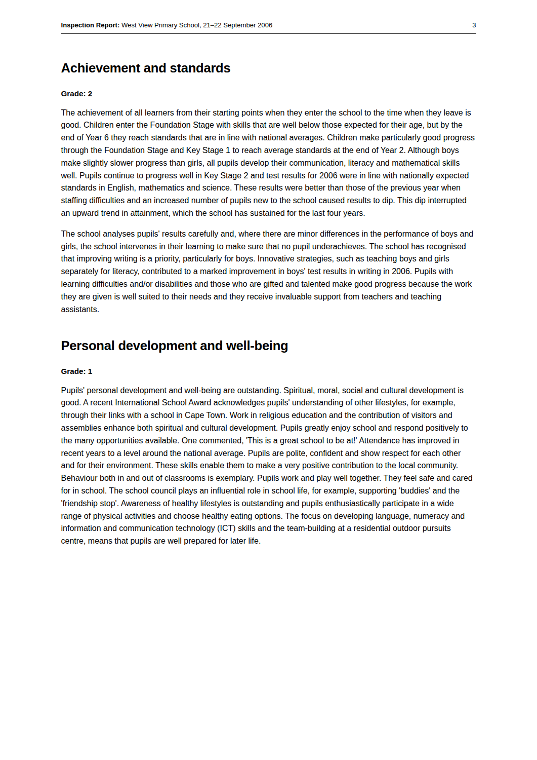Inspection Report: West View Primary School, 21–22 September 2006
3
Achievement and standards
Grade: 2
The achievement of all learners from their starting points when they enter the school to the time when they leave is good. Children enter the Foundation Stage with skills that are well below those expected for their age, but by the end of Year 6 they reach standards that are in line with national averages. Children make particularly good progress through the Foundation Stage and Key Stage 1 to reach average standards at the end of Year 2. Although boys make slightly slower progress than girls, all pupils develop their communication, literacy and mathematical skills well. Pupils continue to progress well in Key Stage 2 and test results for 2006 were in line with nationally expected standards in English, mathematics and science. These results were better than those of the previous year when staffing difficulties and an increased number of pupils new to the school caused results to dip. This dip interrupted an upward trend in attainment, which the school has sustained for the last four years.
The school analyses pupils' results carefully and, where there are minor differences in the performance of boys and girls, the school intervenes in their learning to make sure that no pupil underachieves. The school has recognised that improving writing is a priority, particularly for boys. Innovative strategies, such as teaching boys and girls separately for literacy, contributed to a marked improvement in boys' test results in writing in 2006. Pupils with learning difficulties and/or disabilities and those who are gifted and talented make good progress because the work they are given is well suited to their needs and they receive invaluable support from teachers and teaching assistants.
Personal development and well-being
Grade: 1
Pupils' personal development and well-being are outstanding. Spiritual, moral, social and cultural development is good. A recent International School Award acknowledges pupils' understanding of other lifestyles, for example, through their links with a school in Cape Town. Work in religious education and the contribution of visitors and assemblies enhance both spiritual and cultural development. Pupils greatly enjoy school and respond positively to the many opportunities available. One commented, 'This is a great school to be at!' Attendance has improved in recent years to a level around the national average. Pupils are polite, confident and show respect for each other and for their environment. These skills enable them to make a very positive contribution to the local community. Behaviour both in and out of classrooms is exemplary. Pupils work and play well together. They feel safe and cared for in school. The school council plays an influential role in school life, for example, supporting 'buddies' and the 'friendship stop'. Awareness of healthy lifestyles is outstanding and pupils enthusiastically participate in a wide range of physical activities and choose healthy eating options. The focus on developing language, numeracy and information and communication technology (ICT) skills and the team-building at a residential outdoor pursuits centre, means that pupils are well prepared for later life.